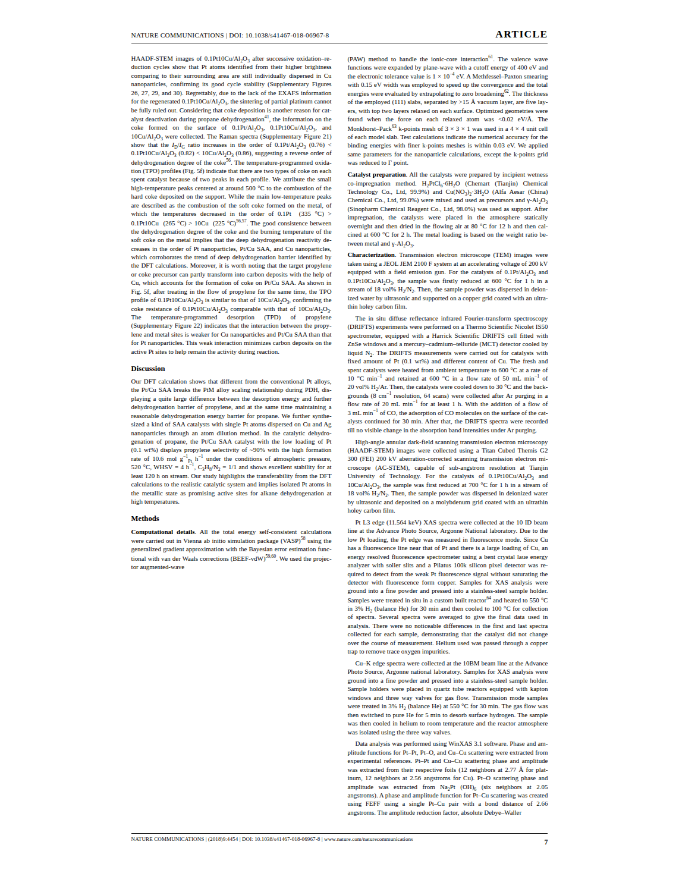NATURE COMMUNICATIONS | DOI: 10.1038/s41467-018-06967-8
ARTICLE
HAADF-STEM images of 0.1Pt10Cu/Al2O3 after successive oxidation–reduction cycles show that Pt atoms identified from their higher brightness comparing to their surrounding area are still individually dispersed in Cu nanoparticles, confirming its good cycle stability (Supplementary Figures 26, 27, 29, and 30). Regrettably, due to the lack of the EXAFS information for the regenerated 0.1Pt10Cu/Al2O3, the sintering of partial platinum cannot be fully ruled out. Considering that coke deposition is another reason for catalyst deactivation during propane dehydrogenation41, the information on the coke formed on the surface of 0.1Pt/Al2O3, 0.1Pt10Cu/Al2O3, and 10Cu/Al2O3 were collected. The Raman spectra (Supplementary Figure 21) show that the ID/IG ratio increases in the order of 0.1Pt/Al2O3 (0.76) < 0.1Pt10Cu/Al2O3 (0.82) < 10Cu/Al2O3 (0.86), suggesting a reverse order of dehydrogenation degree of the coke56. The temperature-programmed oxidation (TPO) profiles (Fig. 5f) indicate that there are two types of coke on each spent catalyst because of two peaks in each profile. We attribute the small high-temperature peaks centered at around 500 °C to the combustion of the hard coke deposited on the support. While the main low-temperature peaks are described as the combustion of the soft coke formed on the metal, of which the temperatures decreased in the order of 0.1Pt (335 °C) > 0.1Pt10Cu (265 °C) > 10Cu (225 °C)56,57. The good consistence between the dehydrogenation degree of the coke and the burning temperature of the soft coke on the metal implies that the deep dehydrogenation reactivity decreases in the order of Pt nanoparticles, Pt/Cu SAA, and Cu nanoparticles, which corroborates the trend of deep dehydrogenation barrier identified by the DFT calculations. Moreover, it is worth noting that the target propylene or coke precursor can partly transform into carbon deposits with the help of Cu, which accounts for the formation of coke on Pt/Cu SAA. As shown in Fig. 5f, after treating in the flow of propylene for the same time, the TPO profile of 0.1Pt10Cu/Al2O3 is similar to that of 10Cu/Al2O3, confirming the coke resistance of 0.1Pt10Cu/Al2O3 comparable with that of 10Cu/Al2O3. The temperature-programmed desorption (TPD) of propylene (Supplementary Figure 22) indicates that the interaction between the propylene and metal sites is weaker for Cu nanoparticles and Pt/Cu SAA than that for Pt nanoparticles. This weak interaction minimizes carbon deposits on the active Pt sites to help remain the activity during reaction.
Discussion
Our DFT calculation shows that different from the conventional Pt alloys, the Pt/Cu SAA breaks the PtM alloy scaling relationship during PDH, displaying a quite large difference between the desorption energy and further dehydrogenation barrier of propylene, and at the same time maintaining a reasonable dehydrogenation energy barrier for propane. We further synthesized a kind of SAA catalysts with single Pt atoms dispersed on Cu and Ag nanoparticles through an atom dilution method. In the catalytic dehydrogenation of propane, the Pt/Cu SAA catalyst with the low loading of Pt (0.1 wt%) displays propylene selectivity of ~90% with the high formation rate of 10.6 mol g−1Pt h−1 under the conditions of atmospheric pressure, 520 °C, WHSV = 4 h−1, C3H8/N2 = 1/1 and shows excellent stability for at least 120 h on stream. Our study highlights the transferability from the DFT calculations to the realistic catalytic system and implies isolated Pt atoms in the metallic state as promising active sites for alkane dehydrogenation at high temperatures.
Methods
Computational details
. All the total energy self-consistent calculations were carried out in Vienna ab initio simulation package (VASP)58 using the generalized gradient approximation with the Bayesian error estimation functional with van der Waals corrections (BEEF-vdW)59,60. We used the projector augmented-wave
(PAW) method to handle the ionic-core interaction61. The valence wave functions were expanded by plane-wave with a cutoff energy of 400 eV and the electronic tolerance value is 1 × 10−4 eV. A Methfessel–Paxton smearing with 0.15 eV width was employed to speed up the convergence and the total energies were evaluated by extrapolating to zero broadening62. The thickness of the employed (111) slabs, separated by >15 Å vacuum layer, are five layers, with top two layers relaxed on each surface. Optimized geometries were found when the force on each relaxed atom was <0.02 eV/Å. The Monkhorst–Pack63 k-points mesh of 3 × 3 × 1 was used in a 4 × 4 unit cell of each model slab. Test calculations indicate the numerical accuracy for the binding energies with finer k-points meshes is within 0.03 eV. We applied same parameters for the nanoparticle calculations, except the k-points grid was reduced to Γ point.
Catalyst preparation
. All the catalysts were prepared by incipient wetness co-impregnation method. H2PtCl6·6H2O (Chemart (Tianjin) Chemical Technology Co., Ltd, 99.9%) and Cu(NO3)2·3H2O (Alfa Aesar (China) Chemical Co., Ltd, 99.0%) were mixed and used as precursors and γ-Al2O3 (Sinopharm Chemical Reagent Co., Ltd, 98.0%) was used as support. After impregnation, the catalysts were placed in the atmosphere statically overnight and then dried in the flowing air at 80 °C for 12 h and then calcined at 600 °C for 2 h. The metal loading is based on the weight ratio between metal and γ-Al2O3.
Characterization
. Transmission electron microscope (TEM) images were taken using a JEOL JEM 2100 F system at an accelerating voltage of 200 kV equipped with a field emission gun. For the catalysts of 0.1Pt/Al2O3 and 0.1Pt10Cu/Al2O3, the sample was firstly reduced at 600 °C for 1 h in a stream of 18 vol% H2/N2. Then, the sample powder was dispersed in deionized water by ultrasonic and supported on a copper grid coated with an ultrathin holey carbon film.
The in situ diffuse reflectance infrared Fourier-transform spectroscopy (DRIFTS) experiments were performed on a Thermo Scientific Nicolet IS50 spectrometer, equipped with a Harrick Scientific DRIFTS cell fitted with ZnSe windows and a mercury–cadmium–telluride (MCT) detector cooled by liquid N2. The DRIFTS measurements were carried out for catalysts with fixed amount of Pt (0.1 wt%) and different content of Cu. The fresh and spent catalysts were heated from ambient temperature to 600 °C at a rate of 10 °C min−1 and retained at 600 °C in a flow rate of 50 mL min−1 of 20 vol% H2/Ar. Then, the catalysts were cooled down to 30 °C and the backgrounds (8 cm−1 resolution, 64 scans) were collected after Ar purging in a flow rate of 20 mL min−1 for at least 1 h. With the addition of a flow of 3 mL min−1 of CO, the adsorption of CO molecules on the surface of the catalysts continued for 30 min. After that, the DRIFTS spectra were recorded till no visible change in the absorption band intensities under Ar purging.
High-angle annular dark-field scanning transmission electron microscopy (HAADF-STEM) images were collected using a Titan Cubed Themis G2 300 (FEI) 200 kV aberration-corrected scanning transmission electron microscope (AC-STEM), capable of sub-angstrom resolution at Tianjin University of Technology. For the catalysts of 0.1Pt10Cu/Al2O3 and 10Cu/Al2O3, the sample was first reduced at 700 °C for 1 h in a stream of 18 vol% H2/N2. Then, the sample powder was dispersed in deionized water by ultrasonic and deposited on a molybdenum grid coated with an ultrathin holey carbon film.
Pt L3 edge (11.564 keV) XAS spectra were collected at the 10 ID beam line at the Advance Photo Source, Argonne National laboratory. Due to the low Pt loading, the Pt edge was measured in fluorescence mode. Since Cu has a fluorescence line near that of Pt and there is a large loading of Cu, an energy resolved fluorescence spectrometer using a bent crystal laue energy analyzer with soller slits and a Pilatus 100k silicon pixel detector was required to detect from the weak Pt fluorescence signal without saturating the detector with fluorescence form copper. Samples for XAS analysis were ground into a fine powder and pressed into a stainless-steel sample holder. Samples were treated in situ in a custom built reactor64 and heated to 550 °C in 3% H2 (balance He) for 30 min and then cooled to 100 °C for collection of spectra. Several spectra were averaged to give the final data used in analysis. There were no noticeable differences in the first and last spectra collected for each sample, demonstrating that the catalyst did not change over the course of measurement. Helium used was passed through a copper trap to remove trace oxygen impurities.
Cu–K edge spectra were collected at the 10BM beam line at the Advance Photo Source, Argonne national laboratory. Samples for XAS analysis were ground into a fine powder and pressed into a stainless-steel sample holder. Sample holders were placed in quartz tube reactors equipped with kapton windows and three way valves for gas flow. Transmission mode samples were treated in 3% H2 (balance He) at 550 °C for 30 min. The gas flow was then switched to pure He for 5 min to desorb surface hydrogen. The sample was then cooled in helium to room temperature and the reactor atmosphere was isolated using the three way valves.
Data analysis was performed using WinXAS 3.1 software. Phase and amplitude functions for Pt–Pt, Pt–O, and Cu–Cu scattering were extracted from experimental references. Pt–Pt and Cu–Cu scattering phase and amplitude was extracted from their respective foils (12 neighbors at 2.77 Å for platinum, 12 neighbors at 2.56 angstroms for Cu). Pt–O scattering phase and amplitude was extracted from Na2Pt (OH)6 (six neighbors at 2.05 angstroms). A phase and amplitude function for Pt–Cu scattering was created using FEFF using a single Pt–Cu pair with a bond distance of 2.66 angstroms. The amplitude reduction factor, absolute Debye–Waller
NATURE COMMUNICATIONS | (2018)9:4454 | DOI: 10.1038/s41467-018-06967-8 | www.nature.com/naturecommunications
7